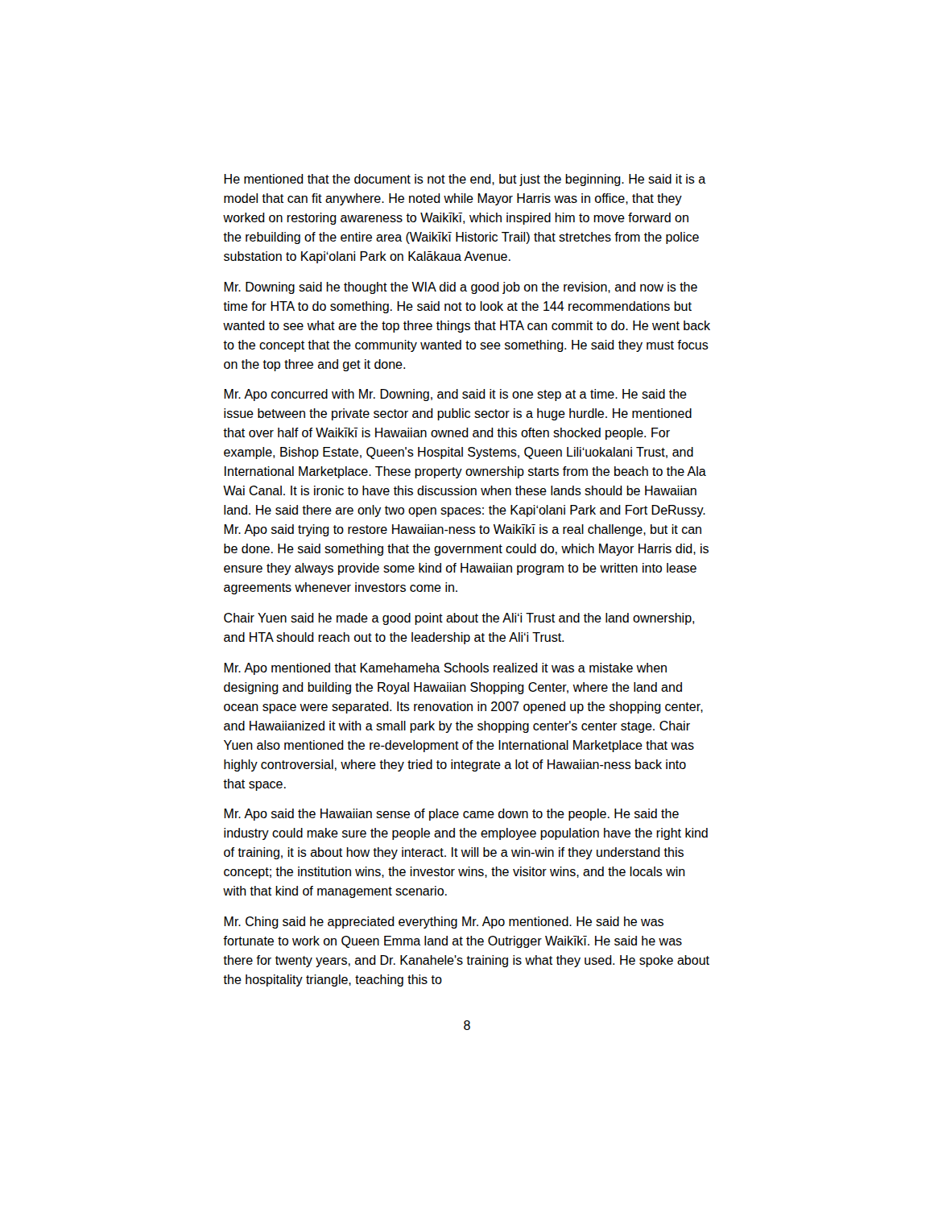He mentioned that the document is not the end, but just the beginning. He said it is a model that can fit anywhere. He noted while Mayor Harris was in office, that they worked on restoring awareness to Waikīkī, which inspired him to move forward on the rebuilding of the entire area (Waikīkī Historic Trail) that stretches from the police substation to Kapiʻolani Park on Kalākaua Avenue.
Mr. Downing said he thought the WIA did a good job on the revision, and now is the time for HTA to do something. He said not to look at the 144 recommendations but wanted to see what are the top three things that HTA can commit to do. He went back to the concept that the community wanted to see something. He said they must focus on the top three and get it done.
Mr. Apo concurred with Mr. Downing, and said it is one step at a time. He said the issue between the private sector and public sector is a huge hurdle. He mentioned that over half of Waikīkī is Hawaiian owned and this often shocked people. For example, Bishop Estate, Queen's Hospital Systems, Queen Liliʻuokalani Trust, and International Marketplace. These property ownership starts from the beach to the Ala Wai Canal. It is ironic to have this discussion when these lands should be Hawaiian land. He said there are only two open spaces: the Kapiʻolani Park and Fort DeRussy. Mr. Apo said trying to restore Hawaiian-ness to Waikīkī is a real challenge, but it can be done. He said something that the government could do, which Mayor Harris did, is ensure they always provide some kind of Hawaiian program to be written into lease agreements whenever investors come in.
Chair Yuen said he made a good point about the Aliʻi Trust and the land ownership, and HTA should reach out to the leadership at the Aliʻi Trust.
Mr. Apo mentioned that Kamehameha Schools realized it was a mistake when designing and building the Royal Hawaiian Shopping Center, where the land and ocean space were separated. Its renovation in 2007 opened up the shopping center, and Hawaiianized it with a small park by the shopping center's center stage. Chair Yuen also mentioned the re-development of the International Marketplace that was highly controversial, where they tried to integrate a lot of Hawaiian-ness back into that space.
Mr. Apo said the Hawaiian sense of place came down to the people. He said the industry could make sure the people and the employee population have the right kind of training, it is about how they interact. It will be a win-win if they understand this concept; the institution wins, the investor wins, the visitor wins, and the locals win with that kind of management scenario.
Mr. Ching said he appreciated everything Mr. Apo mentioned. He said he was fortunate to work on Queen Emma land at the Outrigger Waikīkī. He said he was there for twenty years, and Dr. Kanahele's training is what they used. He spoke about the hospitality triangle, teaching this to
8